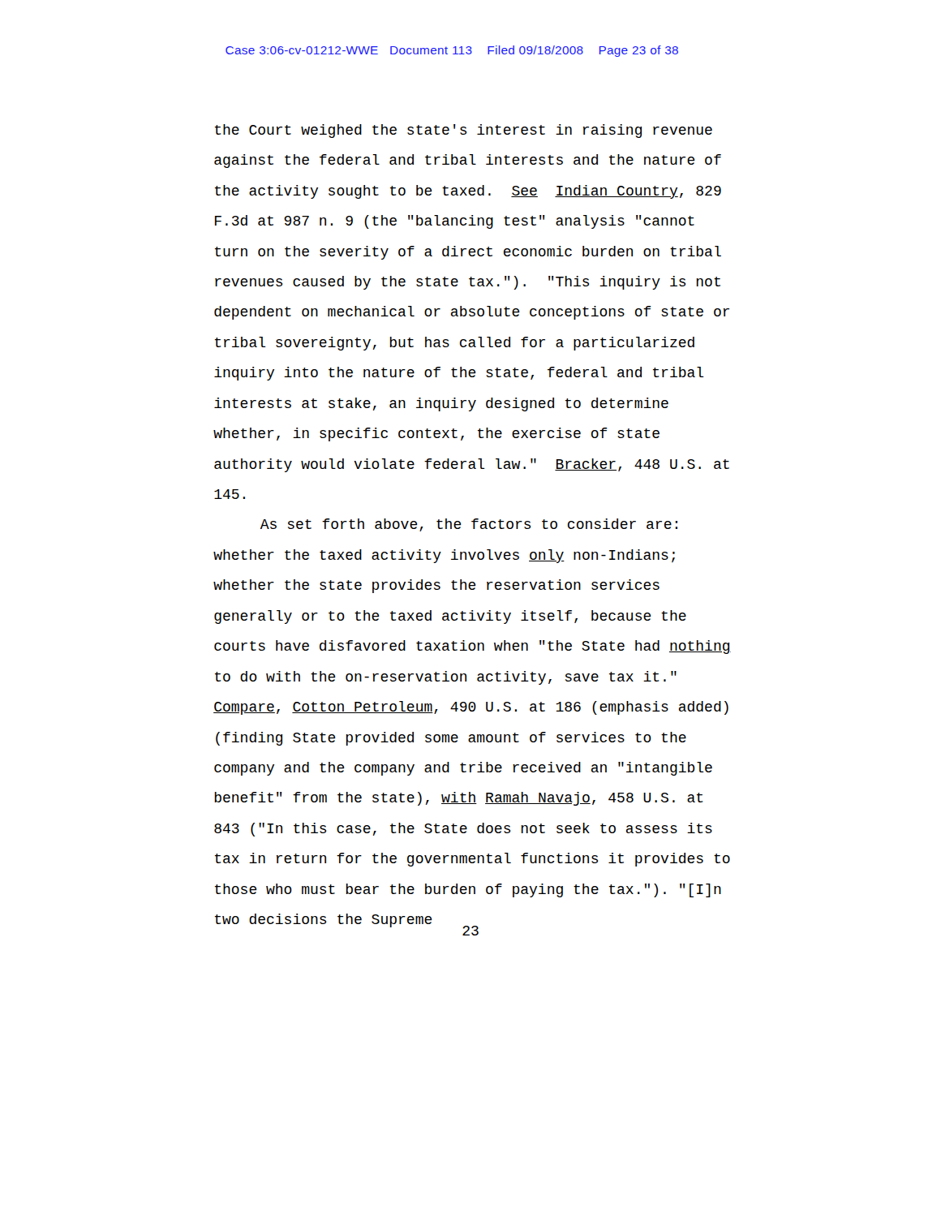Case 3:06-cv-01212-WWE Document 113 Filed 09/18/2008 Page 23 of 38
the Court weighed the state's interest in raising revenue against the federal and tribal interests and the nature of the activity sought to be taxed. See Indian Country, 829 F.3d at 987 n. 9 (the "balancing test" analysis "cannot turn on the severity of a direct economic burden on tribal revenues caused by the state tax."). "This inquiry is not dependent on mechanical or absolute conceptions of state or tribal sovereignty, but has called for a particularized inquiry into the nature of the state, federal and tribal interests at stake, an inquiry designed to determine whether, in specific context, the exercise of state authority would violate federal law." Bracker, 448 U.S. at 145.
As set forth above, the factors to consider are: whether the taxed activity involves only non-Indians; whether the state provides the reservation services generally or to the taxed activity itself, because the courts have disfavored taxation when "the State had nothing to do with the on-reservation activity, save tax it." Compare, Cotton Petroleum, 490 U.S. at 186 (emphasis added) (finding State provided some amount of services to the company and the company and tribe received an "intangible benefit" from the state), with Ramah Navajo, 458 U.S. at 843 ("In this case, the State does not seek to assess its tax in return for the governmental functions it provides to those who must bear the burden of paying the tax."). "[I]n two decisions the Supreme
23